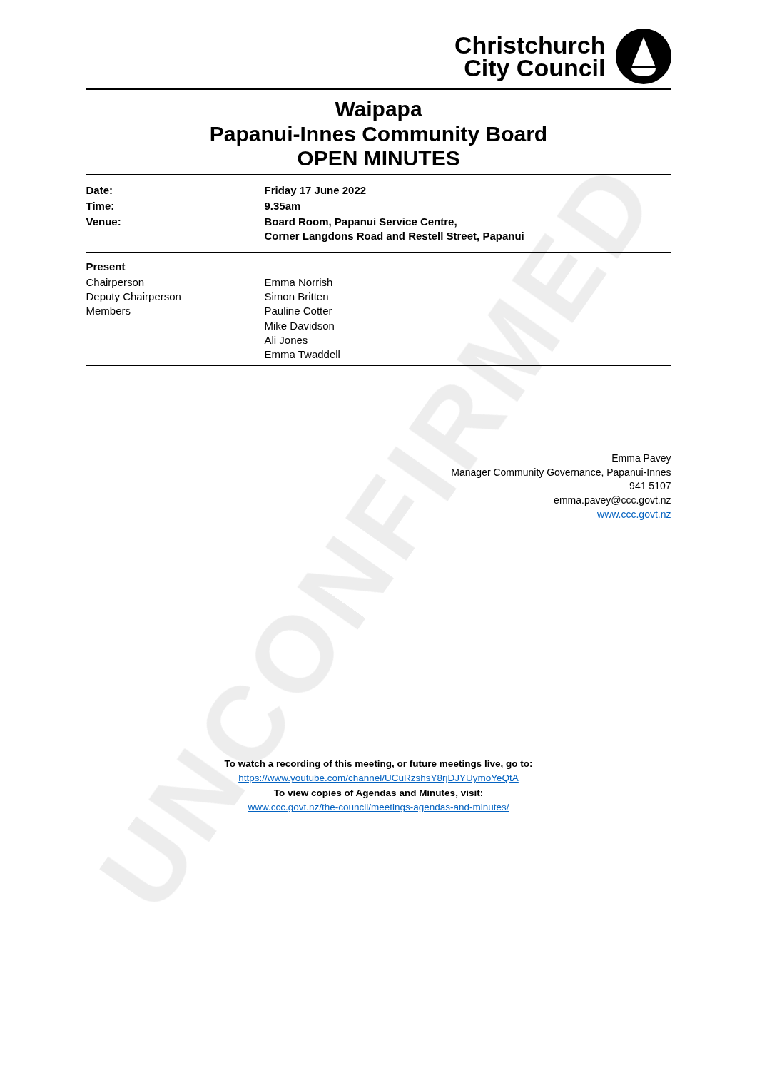UNCONFIRMED
Christchurch City Council
Waipapa Papanui-Innes Community Board OPEN MINUTES
| Date: | Friday 17 June 2022 |
| Time: | 9.35am |
| Venue: | Board Room, Papanui Service Centre, Corner Langdons Road and Restell Street, Papanui |
Present
| Chairperson | Emma Norrish |
| Deputy Chairperson | Simon Britten |
| Members | Pauline Cotter |
| | Mike Davidson |
| | Ali Jones |
| | Emma Twaddell |
Emma Pavey
Manager Community Governance, Papanui-Innes
941 5107
emma.pavey@ccc.govt.nz
www.ccc.govt.nz
To watch a recording of this meeting, or future meetings live, go to: https://www.youtube.com/channel/UCuRzshsY8rjDJYUymoYeQtA
To view copies of Agendas and Minutes, visit: www.ccc.govt.nz/the-council/meetings-agendas-and-minutes/